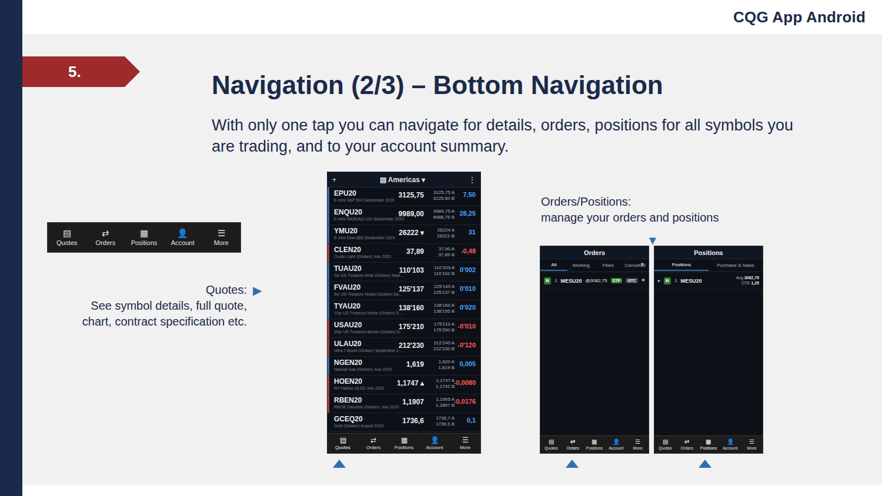CQG App Android
5.
Navigation (2/3) – Bottom Navigation
With only one tap you can navigate for details, orders, positions for all symbols you are trading, and to your account summary.
▤Quotes
⇄Orders
▦Positions
👤Account
☰More
Quotes:
See symbol details, full quote, chart, contract specification etc.
▶
+ ▤ Americas ▾ ⋮
EPU20
E-mini S&P 500 September 2020
3125,75
3125,75 A
3125,50 B
7,50
ENQU20
E-mini NASDAQ-100 September 2020
9989,00
9989,75 A
9988,75 B
28,25
YMU20
E-mini Dow ($5) September 2020
26222 ▾
26224 A
26221 B
31
CLEN20
Crude Light (Globex) July 2020
37,89
37,90 A
37,89 B
-0,48
TUAU20
2yr US Treasury Note (Globex) September 2020
110'103
110'103 A
110'102 B
0'002
FVAU20
5yr US Treasury Notes (Globex) September 2020
125'137
125'140 A
125'137 B
0'010
TYAU20
10yr US Treasury Notes (Globex) September 2020
138'160
138'160 A
138'155 B
0'020
USAU20
30yr US Treasury Bonds (Globex) September 2020
175'210
175'210 A
175'200 B
-0'010
ULAU20
Ultra T-Bond (Globex) September 2020
212'230
212'240 A
212'230 B
-0'120
NGEN20
Natural Gas (Globex) July 2020
1,619
1,620 A
1,619 B
0,005
HOEN20
NY Harbor ULSD July 2020
1,1747 ▴
1,1747 A
1,1742 B
-0,0080
RBEN20
RBOB Gasoline (Globex) July 2020
1,1907
1,1905 A
1,1897 B
-0,0176
GCEQ20
Gold (Globex) August 2020
1736,6
1736,7 A
1736,5 B
0,1
▤Quotes
⇄Orders
▦Positions
👤Account
☰More
Orders/Positions:
manage your orders and positions
▼
Orders
All
Working
Filled
Cancelled
▼
B 1 MESU20 @3082,75 STP GTC ✕
▤Quotes
⇄Orders
▦Positions
👤Account
☰More
Positions
Positions
Purchase & Sales
▸ B 1 MESU20 Avg 3082,75
OTE 1,25
▤Quotes
⇄Orders
▦Positions
👤Account
☰More